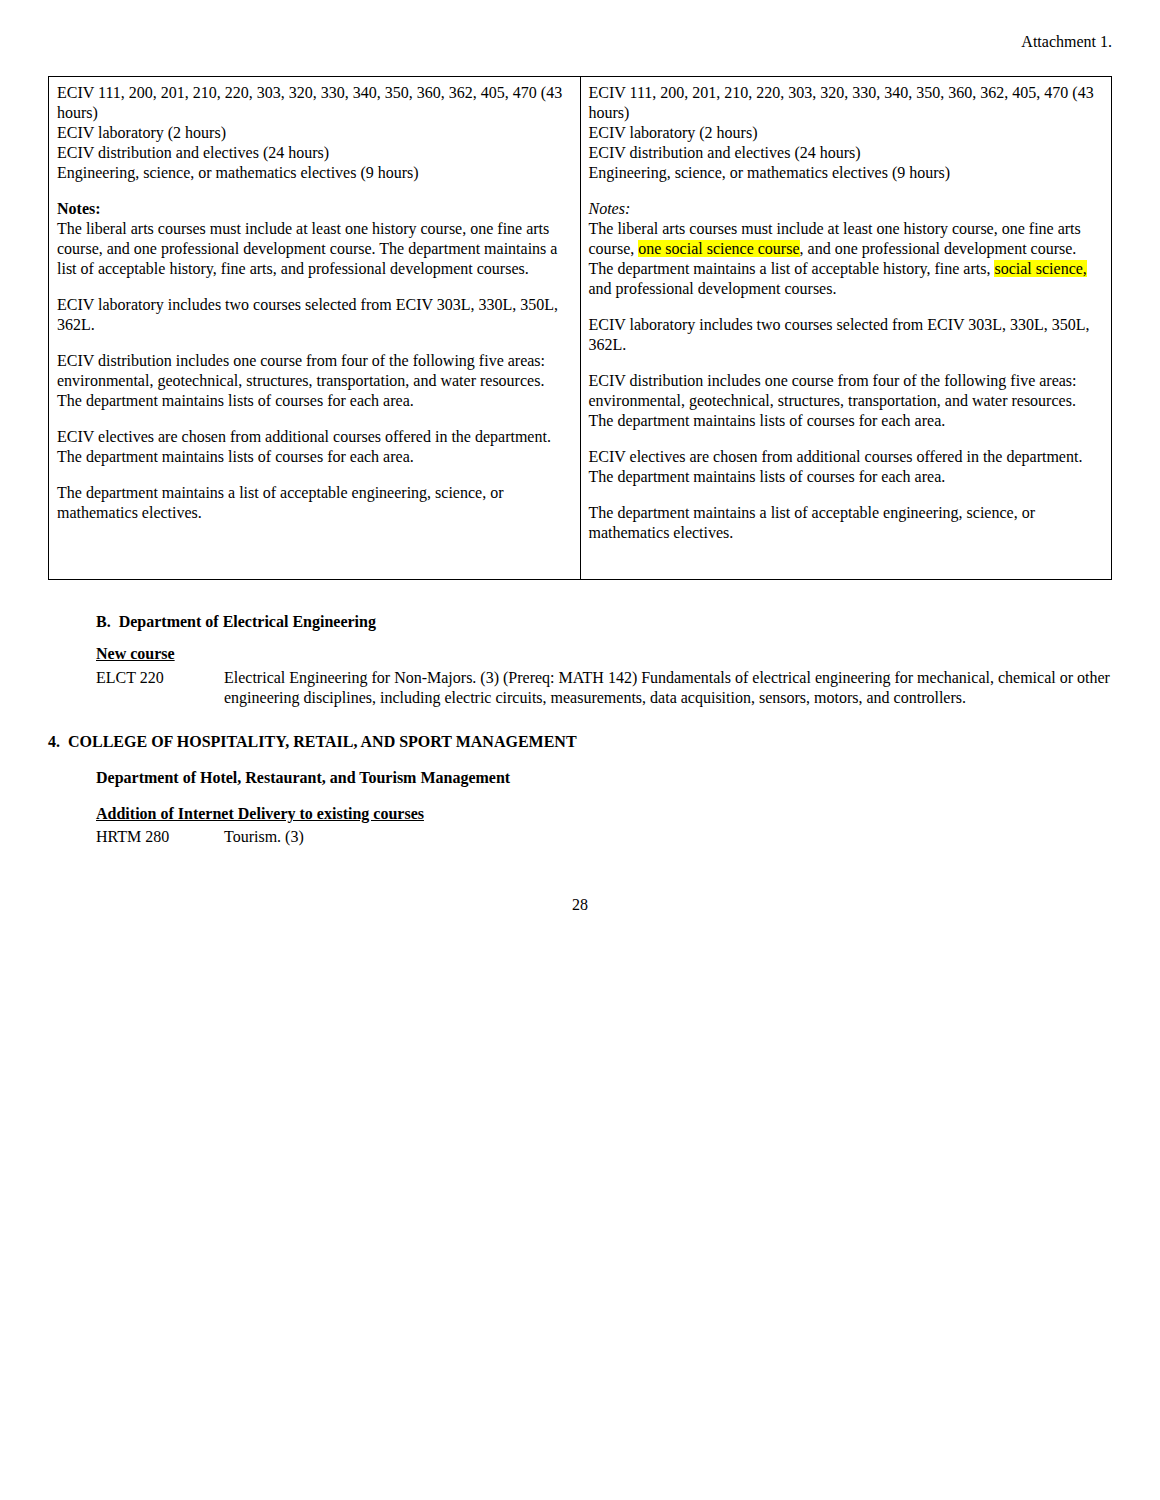Attachment 1.
| ECIV 111, 200, 201, 210, 220, 303, 320, 330, 340, 350, 360, 362, 405, 470 (43 hours) ECIV laboratory (2 hours) ECIV distribution and electives (24 hours) Engineering, science, or mathematics electives (9 hours) Notes: The liberal arts courses must include at least one history course, one fine arts course, and one professional development course. The department maintains a list of acceptable history, fine arts, and professional development courses. ECIV laboratory includes two courses selected from ECIV 303L, 330L, 350L, 362L. ECIV distribution includes one course from four of the following five areas: environmental, geotechnical, structures, transportation, and water resources. The department maintains lists of courses for each area. ECIV electives are chosen from additional courses offered in the department. The department maintains lists of courses for each area. The department maintains a list of acceptable engineering, science, or mathematics electives. | ECIV 111, 200, 201, 210, 220, 303, 320, 330, 340, 350, 360, 362, 405, 470 (43 hours) ECIV laboratory (2 hours) ECIV distribution and electives (24 hours) Engineering, science, or mathematics electives (9 hours) Notes: The liberal arts courses must include at least one history course, one fine arts course, one social science course , and one professional development course. The department maintains a list of acceptable history, fine arts, social science, and professional development courses. ECIV laboratory includes two courses selected from ECIV 303L, 330L, 350L, 362L. ECIV distribution includes one course from four of the following five areas: environmental, geotechnical, structures, transportation, and water resources. The department maintains lists of courses for each area. ECIV electives are chosen from additional courses offered in the department. The department maintains lists of courses for each area. The department maintains a list of acceptable engineering, science, or mathematics electives. |
B. Department of Electrical Engineering
New course
ELCT 220
Electrical Engineering for Non-Majors. (3) (Prereq: MATH 142) Fundamentals of electrical engineering for mechanical, chemical or other engineering disciplines, including electric circuits, measurements, data acquisition, sensors, motors, and controllers.
4. COLLEGE OF HOSPITALITY, RETAIL, AND SPORT MANAGEMENT
Department of Hotel, Restaurant, and Tourism Management
Addition of Internet Delivery to existing courses
HRTM 280
Tourism. (3)
28